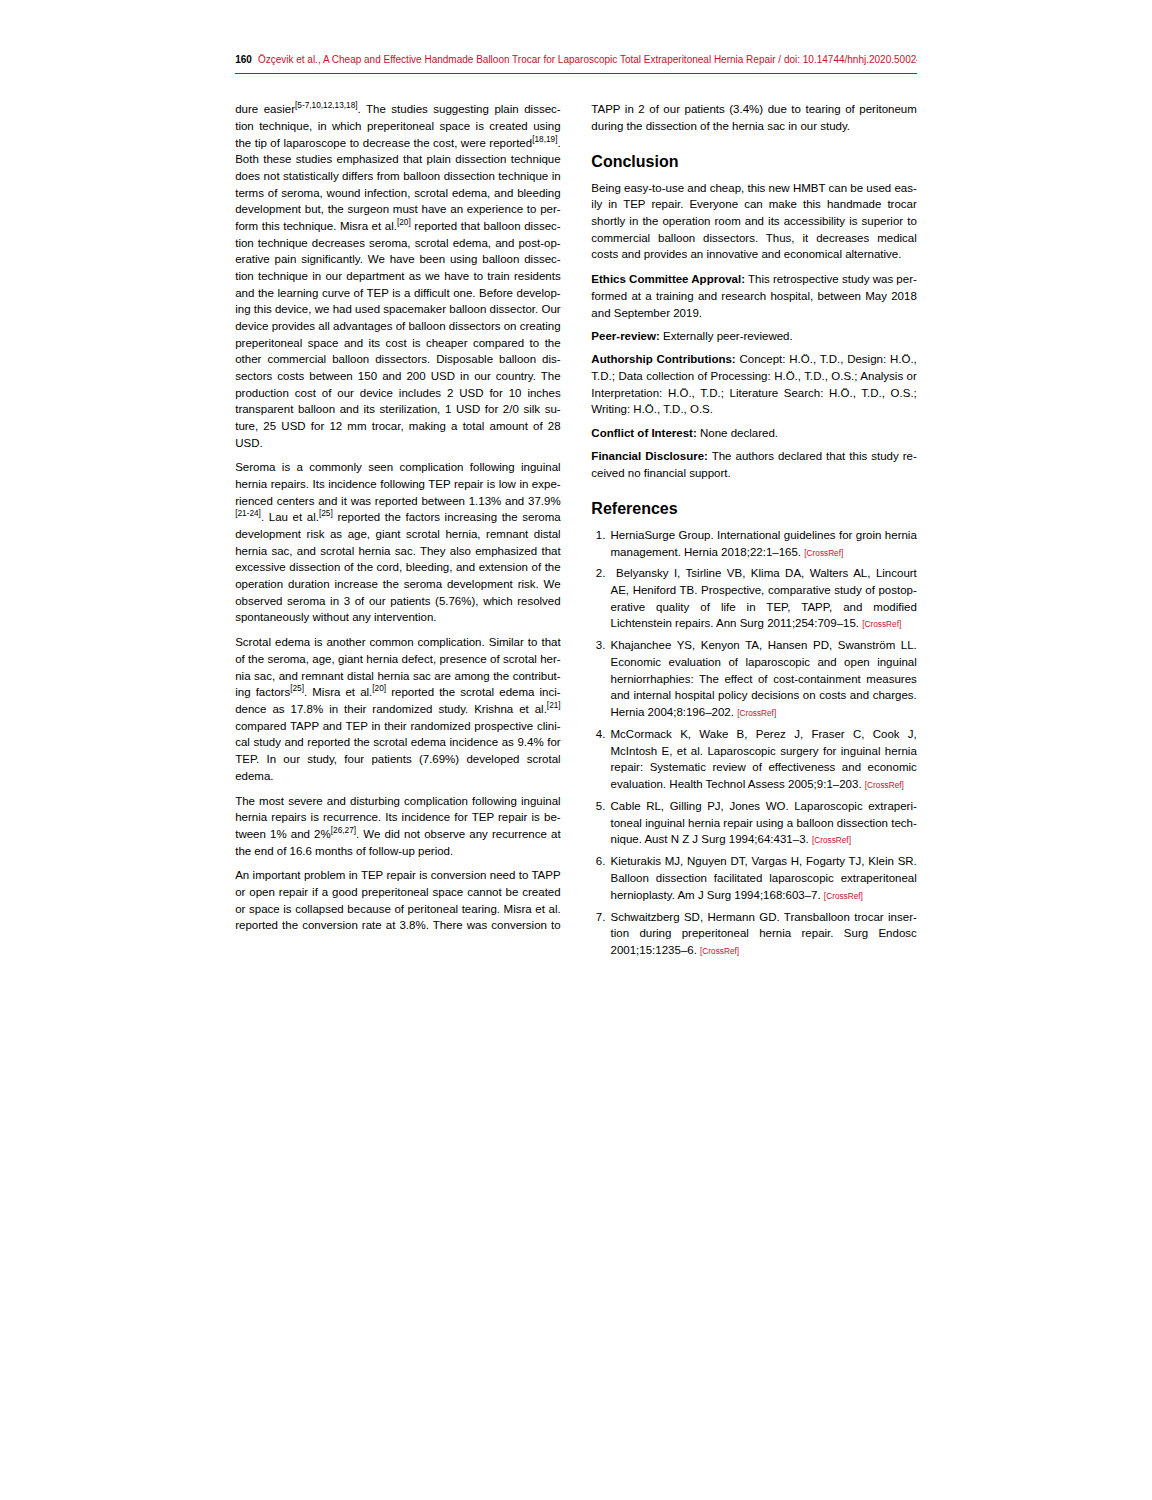160 Özçevik et al., A Cheap and Effective Handmade Balloon Trocar for Laparoscopic Total Extraperitoneal Hernia Repair / doi: 10.14744/hnhj.2020.50024
dure easier[5-7,10,12,13,18]. The studies suggesting plain dissection technique, in which preperitoneal space is created using the tip of laparoscope to decrease the cost, were reported[18,19]. Both these studies emphasized that plain dissection technique does not statistically differs from balloon dissection technique in terms of seroma, wound infection, scrotal edema, and bleeding development but, the surgeon must have an experience to perform this technique. Misra et al.[20] reported that balloon dissection technique decreases seroma, scrotal edema, and post-operative pain significantly. We have been using balloon dissection technique in our department as we have to train residents and the learning curve of TEP is a difficult one. Before developing this device, we had used spacemaker balloon dissector. Our device provides all advantages of balloon dissectors on creating preperitoneal space and its cost is cheaper compared to the other commercial balloon dissectors. Disposable balloon dissectors costs between 150 and 200 USD in our country. The production cost of our device includes 2 USD for 10 inches transparent balloon and its sterilization, 1 USD for 2/0 silk suture, 25 USD for 12 mm trocar, making a total amount of 28 USD.
Seroma is a commonly seen complication following inguinal hernia repairs. Its incidence following TEP repair is low in experienced centers and it was reported between 1.13% and 37.9%[21-24]. Lau et al.[25] reported the factors increasing the seroma development risk as age, giant scrotal hernia, remnant distal hernia sac, and scrotal hernia sac. They also emphasized that excessive dissection of the cord, bleeding, and extension of the operation duration increase the seroma development risk. We observed seroma in 3 of our patients (5.76%), which resolved spontaneously without any intervention.
Scrotal edema is another common complication. Similar to that of the seroma, age, giant hernia defect, presence of scrotal hernia sac, and remnant distal hernia sac are among the contributing factors[25]. Misra et al.[20] reported the scrotal edema incidence as 17.8% in their randomized study. Krishna et al.[21] compared TAPP and TEP in their randomized prospective clinical study and reported the scrotal edema incidence as 9.4% for TEP. In our study, four patients (7.69%) developed scrotal edema.
The most severe and disturbing complication following inguinal hernia repairs is recurrence. Its incidence for TEP repair is between 1% and 2%[26,27]. We did not observe any recurrence at the end of 16.6 months of follow-up period.
An important problem in TEP repair is conversion need to TAPP or open repair if a good preperitoneal space cannot be created or space is collapsed because of peritoneal tearing. Misra et al. reported the conversion rate at 3.8%. There was conversion to TAPP in 2 of our patients (3.4%) due to tearing of peritoneum during the dissection of the hernia sac in our study.
Conclusion
Being easy-to-use and cheap, this new HMBT can be used easily in TEP repair. Everyone can make this handmade trocar shortly in the operation room and its accessibility is superior to commercial balloon dissectors. Thus, it decreases medical costs and provides an innovative and economical alternative.
Ethics Committee Approval: This retrospective study was performed at a training and research hospital, between May 2018 and September 2019.
Peer-review: Externally peer-reviewed.
Authorship Contributions: Concept: H.Ö., T.D., Design: H.Ö., T.D.; Data collection of Processing: H.Ö., T.D., O.S.; Analysis or Interpretation: H.Ö., T.D.; Literature Search: H.Ö., T.D., O.S.; Writing: H.Ö., T.D., O.S.
Conflict of Interest: None declared.
Financial Disclosure: The authors declared that this study received no financial support.
References
HerniaSurge Group. International guidelines for groin hernia management. Hernia 2018;22:1–165. [CrossRef]
Belyansky I, Tsirline VB, Klima DA, Walters AL, Lincourt AE, Heniford TB. Prospective, comparative study of postoperative quality of life in TEP, TAPP, and modified Lichtenstein repairs. Ann Surg 2011;254:709–15. [CrossRef]
Khajanchee YS, Kenyon TA, Hansen PD, Swanström LL. Economic evaluation of laparoscopic and open inguinal herniorrhaphies: The effect of cost-containment measures and internal hospital policy decisions on costs and charges. Hernia 2004;8:196–202. [CrossRef]
McCormack K, Wake B, Perez J, Fraser C, Cook J, McIntosh E, et al. Laparoscopic surgery for inguinal hernia repair: Systematic review of effectiveness and economic evaluation. Health Technol Assess 2005;9:1–203. [CrossRef]
Cable RL, Gilling PJ, Jones WO. Laparoscopic extraperitoneal inguinal hernia repair using a balloon dissection technique. Aust N Z J Surg 1994;64:431–3. [CrossRef]
Kieturakis MJ, Nguyen DT, Vargas H, Fogarty TJ, Klein SR. Balloon dissection facilitated laparoscopic extraperitoneal hernioplasty. Am J Surg 1994;168:603–7. [CrossRef]
Schwaitzberg SD, Hermann GD. Transballoon trocar insertion during preperitoneal hernia repair. Surg Endosc 2001;15:1235–6. [CrossRef]